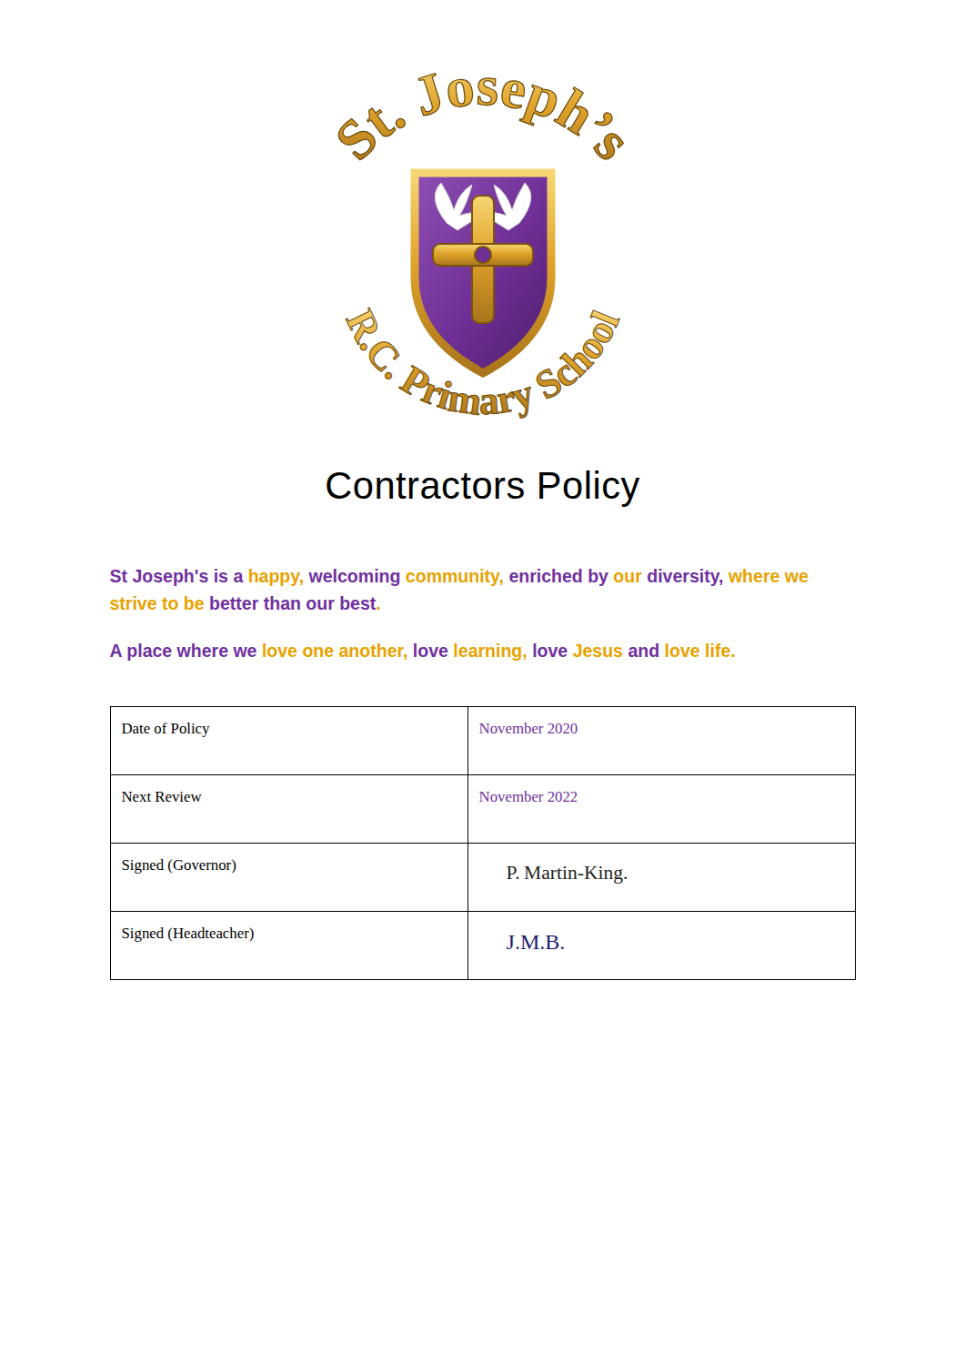St. Joseph’s R.C. Primary School
Contractors Policy
St Joseph's is a happy, welcoming community, enriched by our diversity, where we strive to be better than our best.
A place where we love one another, love learning, love Jesus and love life.
| Date of Policy | November 2020 |
| Next Review | November 2022 |
| Signed (Governor) | P. Martin-King. |
| Signed (Headteacher) | J.M.B. |